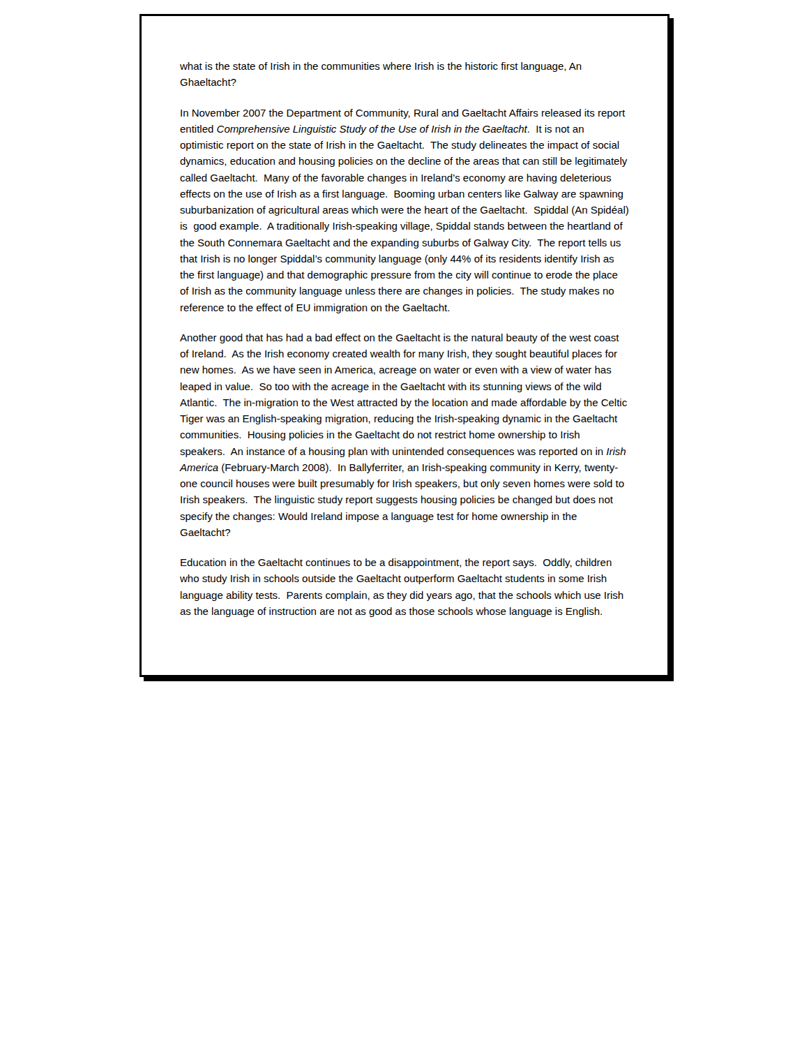what is the state of Irish in the communities where Irish is the historic first language, An Ghaeltacht?
In November 2007 the Department of Community, Rural and Gaeltacht Affairs released its report entitled Comprehensive Linguistic Study of the Use of Irish in the Gaeltacht. It is not an optimistic report on the state of Irish in the Gaeltacht. The study delineates the impact of social dynamics, education and housing policies on the decline of the areas that can still be legitimately called Gaeltacht. Many of the favorable changes in Ireland’s economy are having deleterious effects on the use of Irish as a first language. Booming urban centers like Galway are spawning suburbanization of agricultural areas which were the heart of the Gaeltacht. Spiddal (An Spidéal) is good example. A traditionally Irish-speaking village, Spiddal stands between the heartland of the South Connemara Gaeltacht and the expanding suburbs of Galway City. The report tells us that Irish is no longer Spiddal’s community language (only 44% of its residents identify Irish as the first language) and that demographic pressure from the city will continue to erode the place of Irish as the community language unless there are changes in policies. The study makes no reference to the effect of EU immigration on the Gaeltacht.
Another good that has had a bad effect on the Gaeltacht is the natural beauty of the west coast of Ireland. As the Irish economy created wealth for many Irish, they sought beautiful places for new homes. As we have seen in America, acreage on water or even with a view of water has leaped in value. So too with the acreage in the Gaeltacht with its stunning views of the wild Atlantic. The in-migration to the West attracted by the location and made affordable by the Celtic Tiger was an English-speaking migration, reducing the Irish-speaking dynamic in the Gaeltacht communities. Housing policies in the Gaeltacht do not restrict home ownership to Irish speakers. An instance of a housing plan with unintended consequences was reported on in Irish America (February-March 2008). In Ballyferriter, an Irish-speaking community in Kerry, twenty-one council houses were built presumably for Irish speakers, but only seven homes were sold to Irish speakers. The linguistic study report suggests housing policies be changed but does not specify the changes: Would Ireland impose a language test for home ownership in the Gaeltacht?
Education in the Gaeltacht continues to be a disappointment, the report says. Oddly, children who study Irish in schools outside the Gaeltacht outperform Gaeltacht students in some Irish language ability tests. Parents complain, as they did years ago, that the schools which use Irish as the language of instruction are not as good as those schools whose language is English.